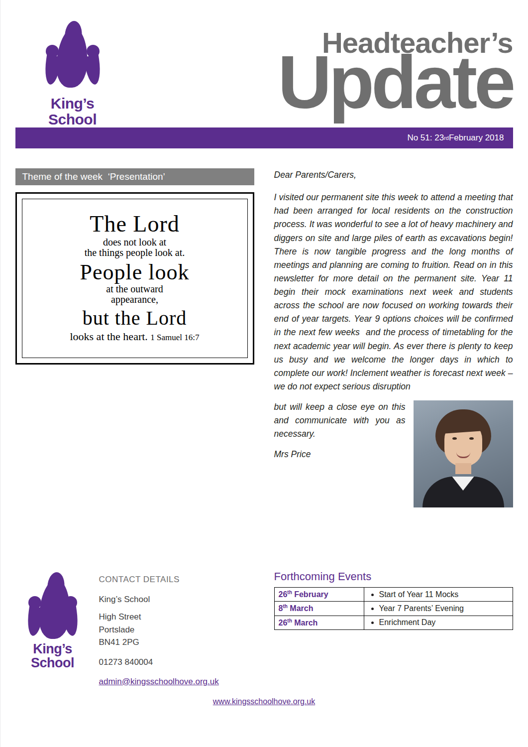King’s
School
Headteacher’s
Update
No 51: 23rd February 2018
Theme of the week ‘Presentation’
The Lord
does not look at
the things people look at.
People look
at the outward
appearance,
but the Lord
looks at the heart. 1 Samuel 16:7
Dear Parents/Carers,
I visited our permanent site this week to attend a meeting that had been arranged for local residents on the construction process. It was wonderful to see a lot of heavy machinery and diggers on site and large piles of earth as excavations begin! There is now tangible progress and the long months of meetings and planning are coming to fruition. Read on in this newsletter for more detail on the permanent site. Year 11 begin their mock examinations next week and students across the school are now focused on working towards their end of year targets. Year 9 options choices will be confirmed in the next few weeks and the process of timetabling for the next academic year will begin. As ever there is plenty to keep us busy and we welcome the longer days in which to complete our work! Inclement weather is forecast next week – we do not expect serious disruption
but will keep a close eye on this and communicate with you as necessary.
Mrs Price
King’s
School
CONTACT DETAILS
King’s School
High Street
Portslade
BN41 2PG
01273 840004
admin@kingsschoolhove.org.uk
Forthcoming Events
| 26 th February | Start of Year 11 Mocks |
| 8 th March | Year 7 Parents’ Evening |
| 26 th March | Enrichment Day |
www.kingsschoolhove.org.uk